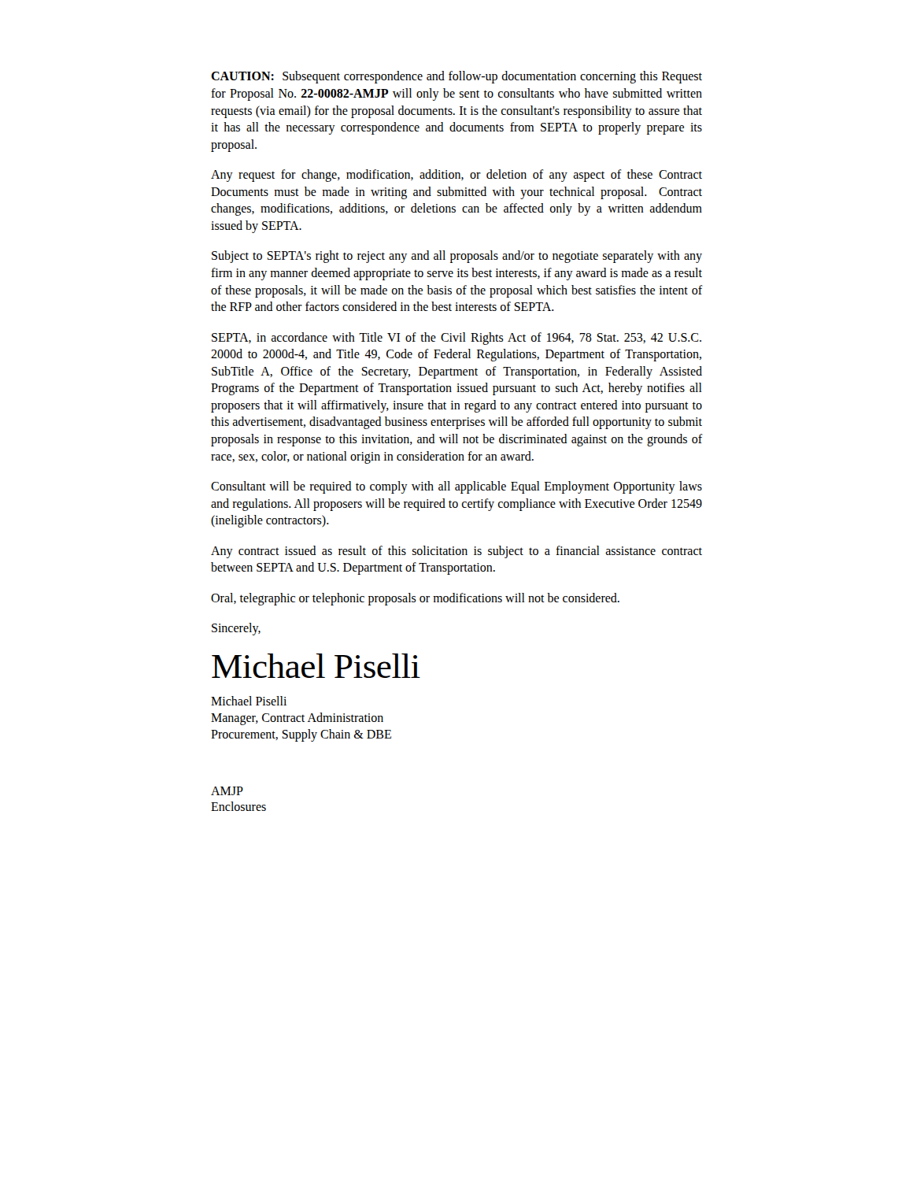CAUTION: Subsequent correspondence and follow-up documentation concerning this Request for Proposal No. 22-00082-AMJP will only be sent to consultants who have submitted written requests (via email) for the proposal documents. It is the consultant's responsibility to assure that it has all the necessary correspondence and documents from SEPTA to properly prepare its proposal.
Any request for change, modification, addition, or deletion of any aspect of these Contract Documents must be made in writing and submitted with your technical proposal. Contract changes, modifications, additions, or deletions can be affected only by a written addendum issued by SEPTA.
Subject to SEPTA's right to reject any and all proposals and/or to negotiate separately with any firm in any manner deemed appropriate to serve its best interests, if any award is made as a result of these proposals, it will be made on the basis of the proposal which best satisfies the intent of the RFP and other factors considered in the best interests of SEPTA.
SEPTA, in accordance with Title VI of the Civil Rights Act of 1964, 78 Stat. 253, 42 U.S.C. 2000d to 2000d-4, and Title 49, Code of Federal Regulations, Department of Transportation, SubTitle A, Office of the Secretary, Department of Transportation, in Federally Assisted Programs of the Department of Transportation issued pursuant to such Act, hereby notifies all proposers that it will affirmatively, insure that in regard to any contract entered into pursuant to this advertisement, disadvantaged business enterprises will be afforded full opportunity to submit proposals in response to this invitation, and will not be discriminated against on the grounds of race, sex, color, or national origin in consideration for an award.
Consultant will be required to comply with all applicable Equal Employment Opportunity laws and regulations. All proposers will be required to certify compliance with Executive Order 12549 (ineligible contractors).
Any contract issued as result of this solicitation is subject to a financial assistance contract between SEPTA and U.S. Department of Transportation.
Oral, telegraphic or telephonic proposals or modifications will not be considered.
Sincerely,
Michael Piselli
Michael Piselli
Manager, Contract Administration
Procurement, Supply Chain & DBE
AMJP
Enclosures